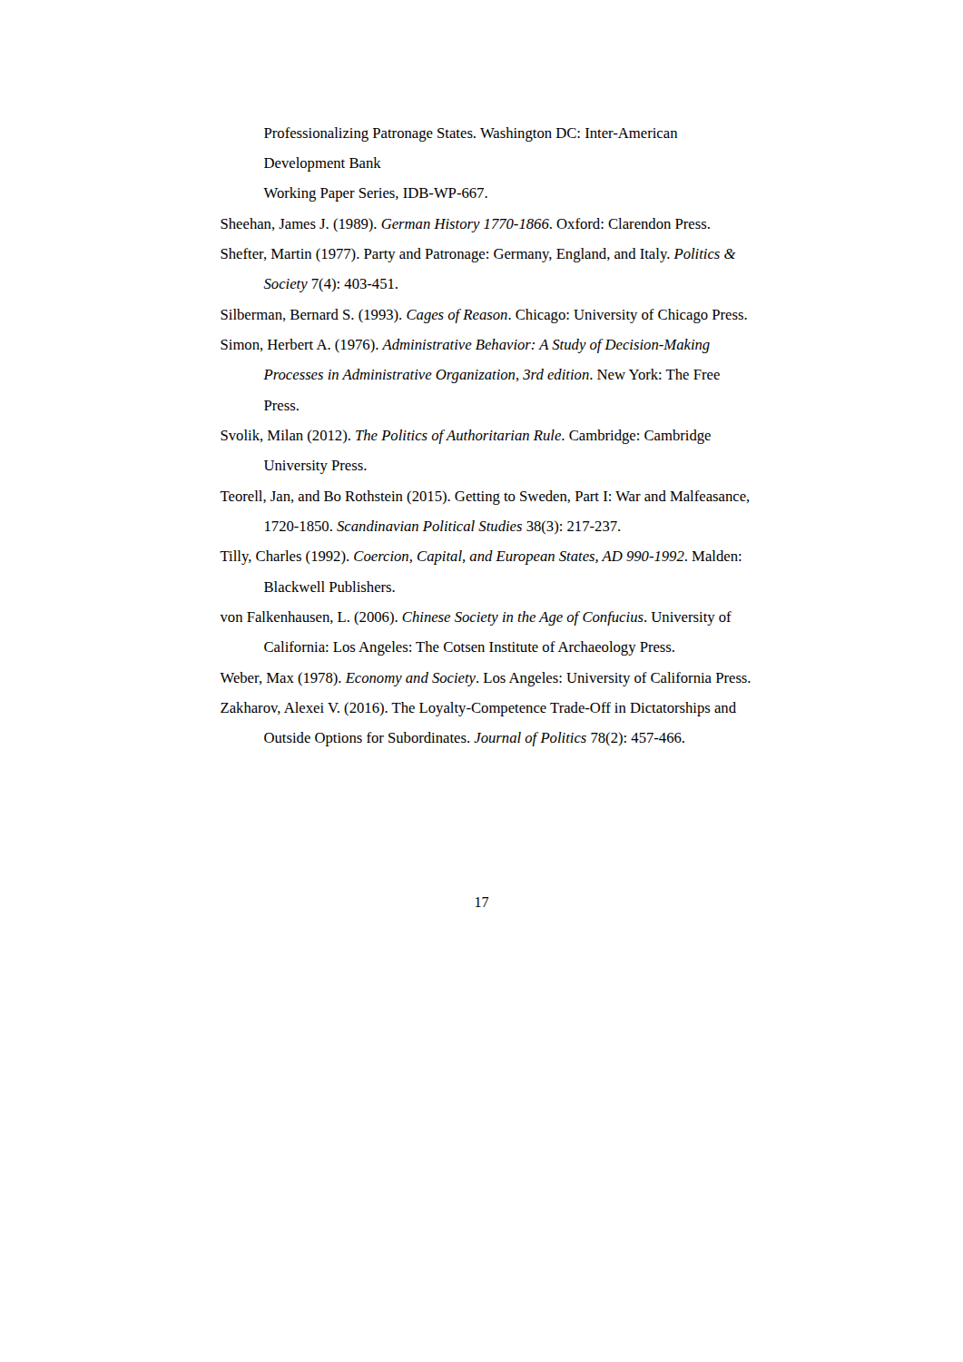Professionalizing Patronage States. Washington DC: Inter-American Development Bank
Working Paper Series, IDB-WP-667.
Sheehan, James J. (1989). German History 1770-1866. Oxford: Clarendon Press.
Shefter, Martin (1977). Party and Patronage: Germany, England, and Italy. Politics & Society 7(4): 403-451.
Silberman, Bernard S. (1993). Cages of Reason. Chicago: University of Chicago Press.
Simon, Herbert A. (1976). Administrative Behavior: A Study of Decision-Making Processes in Administrative Organization, 3rd edition. New York: The Free Press.
Svolik, Milan (2012). The Politics of Authoritarian Rule. Cambridge: Cambridge University Press.
Teorell, Jan, and Bo Rothstein (2015). Getting to Sweden, Part I: War and Malfeasance, 1720-1850. Scandinavian Political Studies 38(3): 217-237.
Tilly, Charles (1992). Coercion, Capital, and European States, AD 990-1992. Malden: Blackwell Publishers.
von Falkenhausen, L. (2006). Chinese Society in the Age of Confucius. University of California: Los Angeles: The Cotsen Institute of Archaeology Press.
Weber, Max (1978). Economy and Society. Los Angeles: University of California Press.
Zakharov, Alexei V. (2016). The Loyalty-Competence Trade-Off in Dictatorships and Outside Options for Subordinates. Journal of Politics 78(2): 457-466.
17